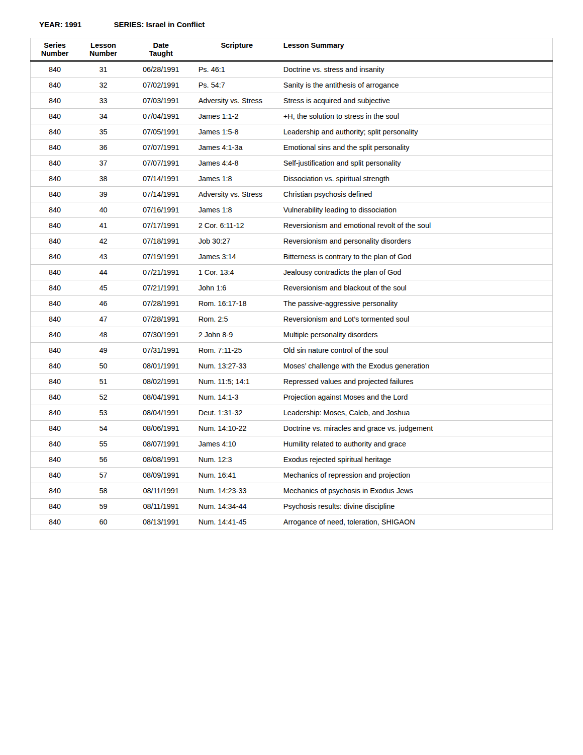YEAR: 1991 SERIES: Israel in Conflict
| Series Number | Lesson Number | Date Taught | Scripture | Lesson Summary |
| --- | --- | --- | --- | --- |
| 840 | 31 | 06/28/1991 | Ps. 46:1 | Doctrine vs. stress and insanity |
| 840 | 32 | 07/02/1991 | Ps. 54:7 | Sanity is the antithesis of arrogance |
| 840 | 33 | 07/03/1991 | Adversity vs. Stress | Stress is acquired and subjective |
| 840 | 34 | 07/04/1991 | James 1:1-2 | +H, the solution to stress in the soul |
| 840 | 35 | 07/05/1991 | James 1:5-8 | Leadership and authority; split personality |
| 840 | 36 | 07/07/1991 | James 4:1-3a | Emotional sins and the split personality |
| 840 | 37 | 07/07/1991 | James 4:4-8 | Self-justification and split personality |
| 840 | 38 | 07/14/1991 | James 1:8 | Dissociation vs. spiritual strength |
| 840 | 39 | 07/14/1991 | Adversity vs. Stress | Christian psychosis defined |
| 840 | 40 | 07/16/1991 | James 1:8 | Vulnerability leading to dissociation |
| 840 | 41 | 07/17/1991 | 2 Cor. 6:11-12 | Reversionism and emotional revolt of the soul |
| 840 | 42 | 07/18/1991 | Job 30:27 | Reversionism and personality disorders |
| 840 | 43 | 07/19/1991 | James 3:14 | Bitterness is contrary to the plan of God |
| 840 | 44 | 07/21/1991 | 1 Cor. 13:4 | Jealousy contradicts the plan of God |
| 840 | 45 | 07/21/1991 | John 1:6 | Reversionism and blackout of the soul |
| 840 | 46 | 07/28/1991 | Rom. 16:17-18 | The passive-aggressive personality |
| 840 | 47 | 07/28/1991 | Rom. 2:5 | Reversionism and Lot’s tormented soul |
| 840 | 48 | 07/30/1991 | 2 John 8-9 | Multiple personality disorders |
| 840 | 49 | 07/31/1991 | Rom. 7:11-25 | Old sin nature control of the soul |
| 840 | 50 | 08/01/1991 | Num. 13:27-33 | Moses’ challenge with the Exodus generation |
| 840 | 51 | 08/02/1991 | Num. 11:5; 14:1 | Repressed values and projected failures |
| 840 | 52 | 08/04/1991 | Num. 14:1-3 | Projection against Moses and the Lord |
| 840 | 53 | 08/04/1991 | Deut. 1:31-32 | Leadership: Moses, Caleb, and Joshua |
| 840 | 54 | 08/06/1991 | Num. 14:10-22 | Doctrine vs. miracles and grace vs. judgement |
| 840 | 55 | 08/07/1991 | James 4:10 | Humility related to authority and grace |
| 840 | 56 | 08/08/1991 | Num. 12:3 | Exodus rejected spiritual heritage |
| 840 | 57 | 08/09/1991 | Num. 16:41 | Mechanics of repression and projection |
| 840 | 58 | 08/11/1991 | Num. 14:23-33 | Mechanics of psychosis in Exodus Jews |
| 840 | 59 | 08/11/1991 | Num. 14:34-44 | Psychosis results: divine discipline |
| 840 | 60 | 08/13/1991 | Num. 14:41-45 | Arrogance of need, toleration, SHIGAON |